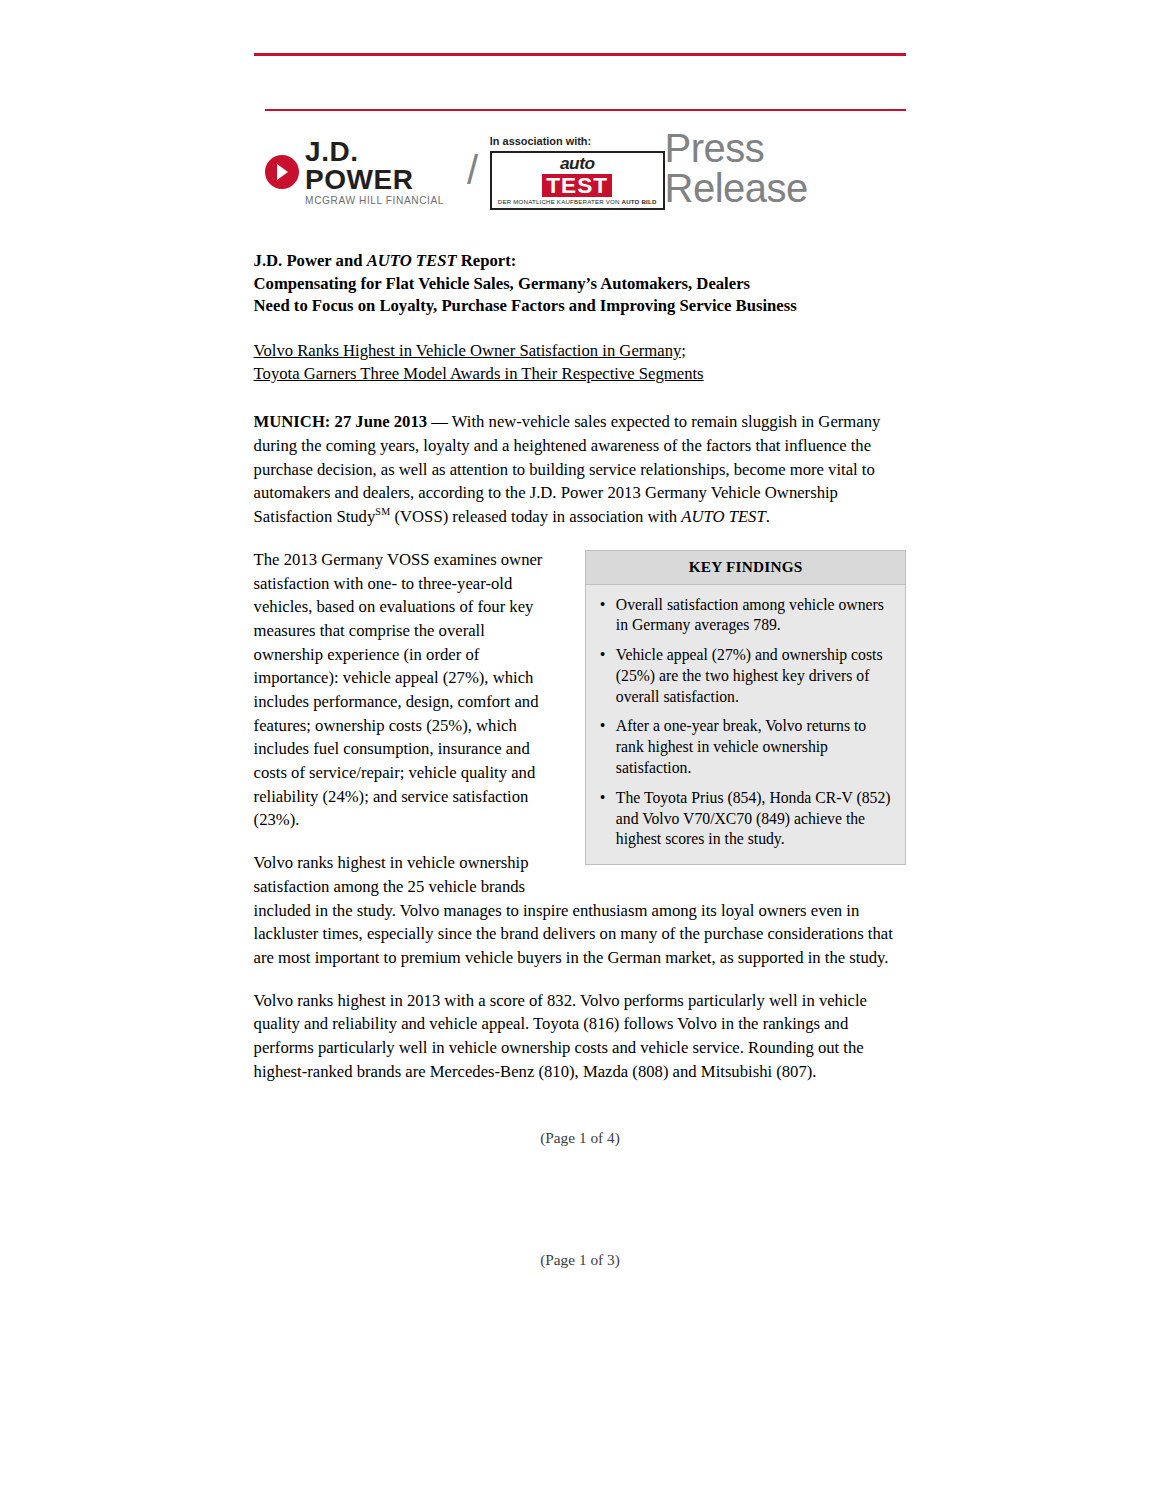J.D. POWER MCGRAW HILL FINANCIAL
/
In association with:
auto
TEST
DER MONATLICHE KAUFBERATER VON AUTO BILD
Press Release
J.D. Power and AUTO TEST Report:
Compensating for Flat Vehicle Sales, Germany’s Automakers, Dealers
Need to Focus on Loyalty, Purchase Factors and Improving Service Business
Volvo Ranks Highest in Vehicle Owner Satisfaction in Germany; Toyota Garners Three Model Awards in Their Respective Segments
MUNICH: 27 June 2013 — With new-vehicle sales expected to remain sluggish in Germany during the coming years, loyalty and a heightened awareness of the factors that influence the purchase decision, as well as attention to building service relationships, become more vital to automakers and dealers, according to the J.D. Power 2013 Germany Vehicle Ownership Satisfaction StudySM (VOSS) released today in association with AUTO TEST.
KEY FINDINGS
Overall satisfaction among vehicle owners in Germany averages 789.
Vehicle appeal (27%) and ownership costs (25%) are the two highest key drivers of overall satisfaction.
After a one-year break, Volvo returns to rank highest in vehicle ownership satisfaction.
The Toyota Prius (854), Honda CR-V (852) and Volvo V70/XC70 (849) achieve the highest scores in the study.
The 2013 Germany VOSS examines owner satisfaction with one- to three-year-old vehicles, based on evaluations of four key measures that comprise the overall ownership experience (in order of importance): vehicle appeal (27%), which includes performance, design, comfort and features; ownership costs (25%), which includes fuel consumption, insurance and costs of service/repair; vehicle quality and reliability (24%); and service satisfaction (23%).
Volvo ranks highest in vehicle ownership satisfaction among the 25 vehicle brands included in the study. Volvo manages to inspire enthusiasm among its loyal owners even in lackluster times, especially since the brand delivers on many of the purchase considerations that are most important to premium vehicle buyers in the German market, as supported in the study.
Volvo ranks highest in 2013 with a score of 832. Volvo performs particularly well in vehicle quality and reliability and vehicle appeal. Toyota (816) follows Volvo in the rankings and performs particularly well in vehicle ownership costs and vehicle service. Rounding out the highest-ranked brands are Mercedes-Benz (810), Mazda (808) and Mitsubishi (807).
(Page 1 of 4)
(Page 1 of 3)